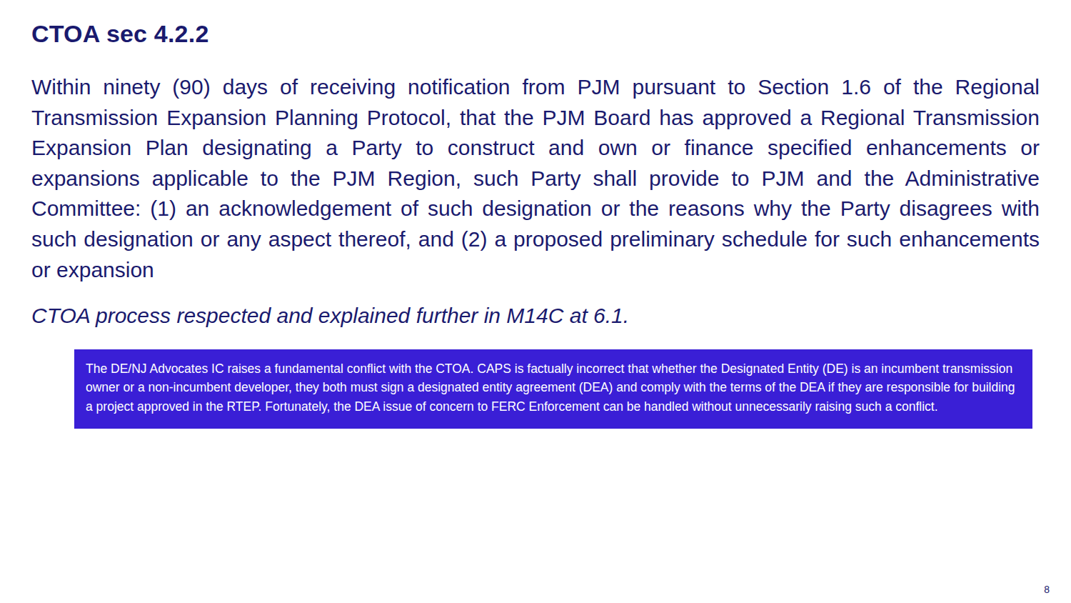CTOA sec 4.2.2
Within ninety (90) days of receiving notification from PJM pursuant to Section 1.6 of the Regional Transmission Expansion Planning Protocol, that the PJM Board has approved a Regional Transmission Expansion Plan designating a Party to construct and own or finance specified enhancements or expansions applicable to the PJM Region, such Party shall provide to PJM and the Administrative Committee: (1) an acknowledgement of such designation or the reasons why the Party disagrees with such designation or any aspect thereof, and (2) a proposed preliminary schedule for such enhancements or expansion
CTOA process respected and explained further in M14C at 6.1.
The DE/NJ Advocates IC raises a fundamental conflict with the CTOA. CAPS is factually incorrect that whether the Designated Entity (DE) is an incumbent transmission owner or a non-incumbent developer, they both must sign a designated entity agreement (DEA) and comply with the terms of the DEA if they are responsible for building a project approved in the RTEP. Fortunately, the DEA issue of concern to FERC Enforcement can be handled without unnecessarily raising such a conflict.
8